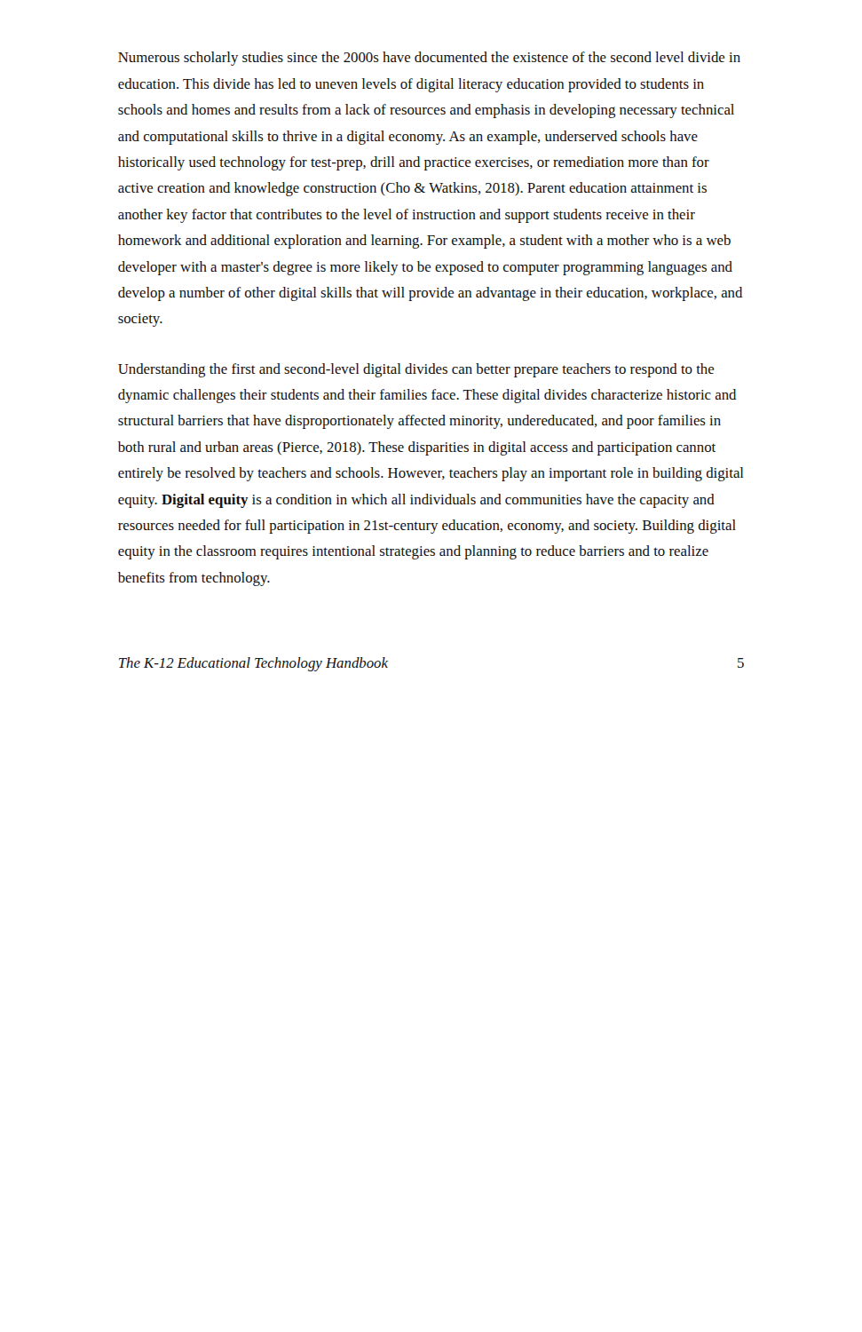Numerous scholarly studies since the 2000s have documented the existence of the second level divide in education. This divide has led to uneven levels of digital literacy education provided to students in schools and homes and results from a lack of resources and emphasis in developing necessary technical and computational skills to thrive in a digital economy. As an example, underserved schools have historically used technology for test-prep, drill and practice exercises, or remediation more than for active creation and knowledge construction (Cho & Watkins, 2018). Parent education attainment is another key factor that contributes to the level of instruction and support students receive in their homework and additional exploration and learning. For example, a student with a mother who is a web developer with a master's degree is more likely to be exposed to computer programming languages and develop a number of other digital skills that will provide an advantage in their education, workplace, and society.
Understanding the first and second-level digital divides can better prepare teachers to respond to the dynamic challenges their students and their families face. These digital divides characterize historic and structural barriers that have disproportionately affected minority, undereducated, and poor families in both rural and urban areas (Pierce, 2018). These disparities in digital access and participation cannot entirely be resolved by teachers and schools. However, teachers play an important role in building digital equity. Digital equity is a condition in which all individuals and communities have the capacity and resources needed for full participation in 21st-century education, economy, and society. Building digital equity in the classroom requires intentional strategies and planning to reduce barriers and to realize benefits from technology.
The K-12 Educational Technology Handbook 5